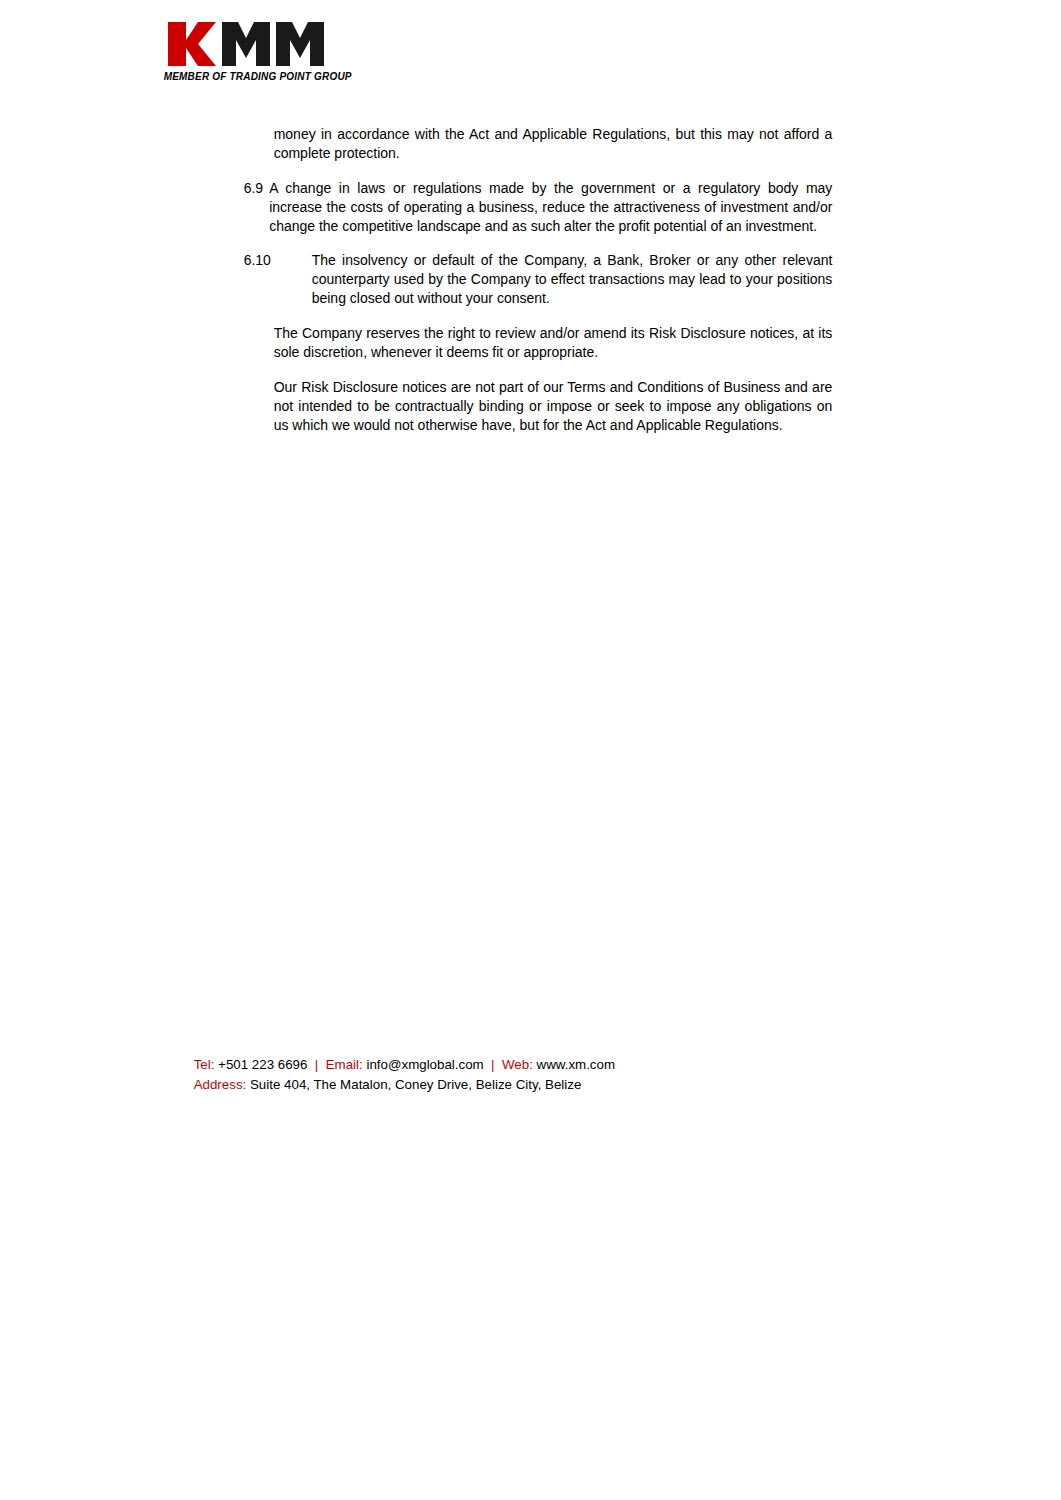MEMBER OF TRADING POINT GROUP
money in accordance with the Act and Applicable Regulations, but this may not afford a complete protection.
6.9
A change in laws or regulations made by the government or a regulatory body may increase the costs of operating a business, reduce the attractiveness of investment and/or change the competitive landscape and as such alter the profit potential of an investment.
6.10
The insolvency or default of the Company, a Bank, Broker or any other relevant counterparty used by the Company to effect transactions may lead to your positions being closed out without your consent.
The Company reserves the right to review and/or amend its Risk Disclosure notices, at its sole discretion, whenever it deems fit or appropriate.
Our Risk Disclosure notices are not part of our Terms and Conditions of Business and are not intended to be contractually binding or impose or seek to impose any obligations on us which we would not otherwise have, but for the Act and Applicable Regulations.
Tel: +501 223 6696 | Email: info@xmglobal.com | Web: www.xm.com
Address: Suite 404, The Matalon, Coney Drive, Belize City, Belize